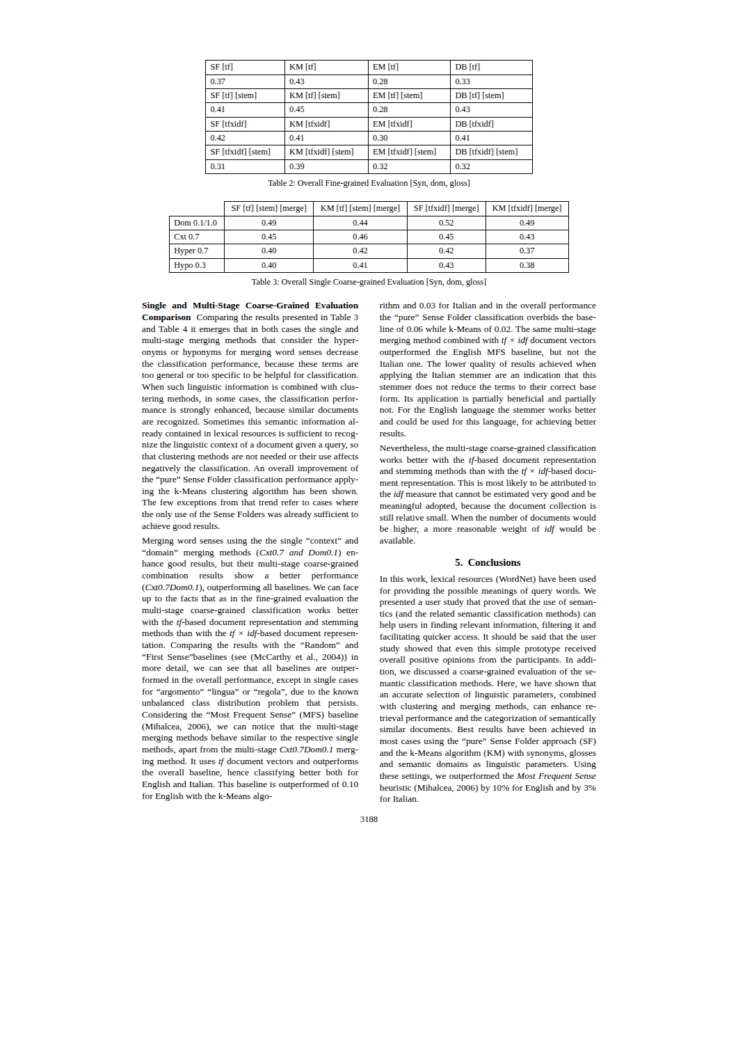| SF [tf] | KM [tf] | EM [tf] | DB [tf] |
| 0.37 | 0.43 | 0.28 | 0.33 |
| SF [tf] [stem] | KM [tf] [stem] | EM [tf] [stem] | DB [tf] [stem] |
| 0.41 | 0.45 | 0.28 | 0.43 |
| SF [tfxidf] | KM [tfxidf] | EM [tfxidf] | DB [tfxidf] |
| 0.42 | 0.41 | 0.30 | 0.41 |
| SF [tfxidf] [stem] | KM [tfxidf] [stem] | EM [tfxidf] [stem] | DB [tfxidf] [stem] |
| 0.31 | 0.39 | 0.32 | 0.32 |
Table 2: Overall Fine-grained Evaluation [Syn, dom, gloss]
| | SF [tf] [stem] [merge] | KM [tf] [stem] [merge] | SF [tfxidf] [merge] | KM [tfxidf] [merge] |
| Dom 0.1/1.0 | 0.49 | 0.44 | 0.52 | 0.49 |
| Cxt 0.7 | 0.45 | 0.46 | 0.45 | 0.43 |
| Hyper 0.7 | 0.40 | 0.42 | 0.42 | 0.37 |
| Hypo 0.3 | 0.40 | 0.41 | 0.43 | 0.38 |
Table 3: Overall Single Coarse-grained Evaluation [Syn, dom, gloss]
Single and Multi-Stage Coarse-Grained Evaluation Comparison Comparing the results presented in Table 3 and Table 4 it emerges that in both cases the single and multi-stage merging methods that consider the hyperonyms or hyponyms for merging word senses decrease the classification performance, because these terms are too general or too specific to be helpful for classification. When such linguistic information is combined with clustering methods, in some cases, the classification performance is strongly enhanced, because similar documents are recognized. Sometimes this semantic information already contained in lexical resources is sufficient to recognize the linguistic context of a document given a query, so that clustering methods are not needed or their use affects negatively the classification. An overall improvement of the “pure” Sense Folder classification performance applying the k-Means clustering algorithm has been shown. The few exceptions from that trend refer to cases where the only use of the Sense Folders was already sufficient to achieve good results.
Merging word senses using the the single “context” and “domain” merging methods (Cxt0.7 and Dom0.1) enhance good results, but their multi-stage coarse-grained combination results show a better performance (Cxt0.7Dom0.1), outperforming all baselines. We can face up to the facts that as in the fine-grained evaluation the multi-stage coarse-grained classification works better with the tf-based document representation and stemming methods than with the tf × idf-based document representation. Comparing the results with the “Random” and “First Sense”baselines (see (McCarthy et al., 2004)) in more detail, we can see that all baselines are outperformed in the overall performance, except in single cases for “argomento” “lingua” or “regola”, due to the known unbalanced class distribution problem that persists. Considering the “Most Frequent Sense” (MFS) baseline (Mihalcea, 2006), we can notice that the multi-stage merging methods behave similar to the respective single methods, apart from the multi-stage Cxt0.7Dom0.1 merging method. It uses tf document vectors and outperforms the overall baseline, hence classifying better both for English and Italian. This baseline is outperformed of 0.10 for English with the k-Means algo-
rithm and 0.03 for Italian and in the overall performance the “pure” Sense Folder classification overbids the baseline of 0.06 while k-Means of 0.02. The same multi-stage merging method combined with tf × idf document vectors outperformed the English MFS baseline, but not the Italian one. The lower quality of results achieved when applying the Italian stemmer are an indication that this stemmer does not reduce the terms to their correct base form. Its application is partially beneficial and partially not. For the English language the stemmer works better and could be used for this language, for achieving better results.
Nevertheless, the multi-stage coarse-grained classification works better with the tf-based document representation and stemming methods than with the tf × idf-based document representation. This is most likely to be attributed to the idf measure that cannot be estimated very good and be meaningful adopted, because the document collection is still relative small. When the number of documents would be higher, a more reasonable weight of idf would be available.
5. Conclusions
In this work, lexical resources (WordNet) have been used for providing the possible meanings of query words. We presented a user study that proved that the use of semantics (and the related semantic classification methods) can help users in finding relevant information, filtering it and facilitating quicker access. It should be said that the user study showed that even this simple prototype received overall positive opinions from the participants. In addition, we discussed a coarse-grained evaluation of the semantic classification methods. Here, we have shown that an accurate selection of linguistic parameters, combined with clustering and merging methods, can enhance retrieval performance and the categorization of semantically similar documents. Best results have been achieved in most cases using the “pure” Sense Folder approach (SF) and the k-Means algorithm (KM) with synonyms, glosses and semantic domains as linguistic parameters. Using these settings, we outperformed the Most Frequent Sense heuristic (Mihalcea, 2006) by 10% for English and by 3% for Italian.
3188